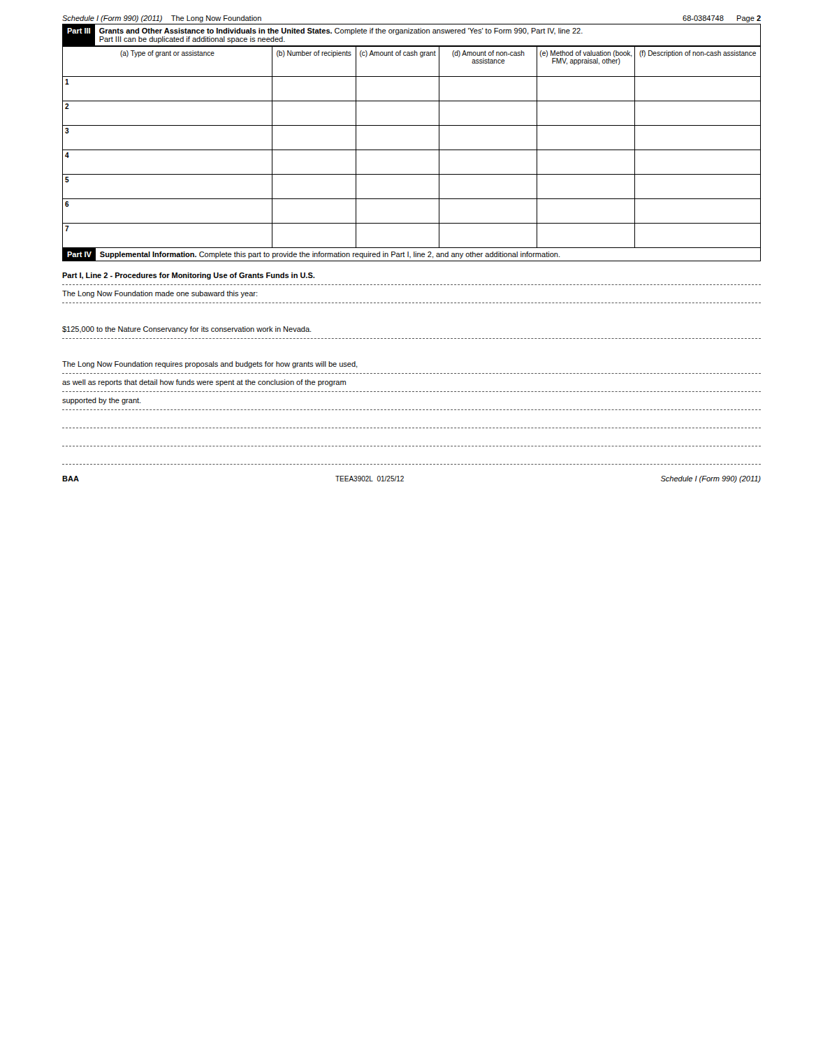Schedule I (Form 990) (2011) The Long Now Foundation
68-0384748 Page 2
Part III
Grants and Other Assistance to Individuals in the United States. Complete if the organization answered 'Yes' to Form 990, Part IV, line 22.
Part III can be duplicated if additional space is needed.
| (a) Type of grant or assistance | (b) Number of recipients | (c) Amount of cash grant | (d) Amount of non-cash assistance | (e) Method of valuation (book, FMV, appraisal, other) | (f) Description of non-cash assistance |
| --- | --- | --- | --- | --- | --- |
| 1 | | | | | |
| 2 | | | | | |
| 3 | | | | | |
| 4 | | | | | |
| 5 | | | | | |
| 6 | | | | | |
| 7 | | | | | |
Part IV
Supplemental Information. Complete this part to provide the information required in Part I, line 2, and any other additional information.
Part I, Line 2 - Procedures for Monitoring Use of Grants Funds in U.S.
The Long Now Foundation made one subaward this year:
$125,000 to the Nature Conservancy for its conservation work in Nevada.
The Long Now Foundation requires proposals and budgets for how grants will be used,
as well as reports that detail how funds were spent at the conclusion of the program
supported by the grant.
BAA
TEEA3902L 01/25/12
Schedule I (Form 990) (2011)